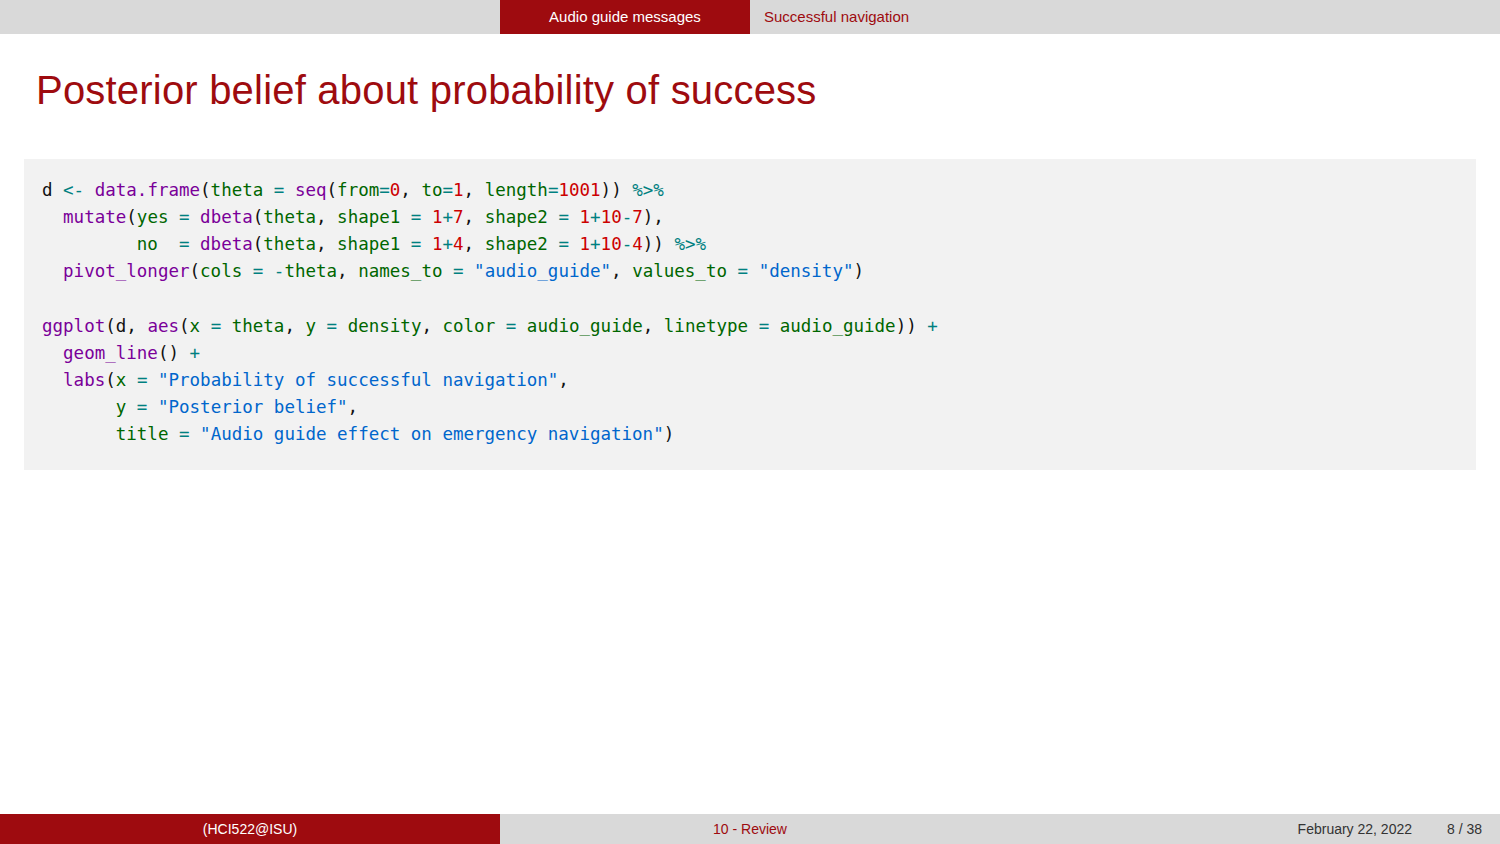Audio guide messages
Successful navigation
Posterior belief about probability of success
d <- data.frame(theta = seq(from=0, to=1, length=1001)) %>%
  mutate(yes = dbeta(theta, shape1 = 1+7, shape2 = 1+10-7),
         no  = dbeta(theta, shape1 = 1+4, shape2 = 1+10-4)) %>%
  pivot_longer(cols = -theta, names_to = "audio_guide", values_to = "density")

ggplot(d, aes(x = theta, y = density, color = audio_guide, linetype = audio_guide)) +
  geom_line() +
  labs(x = "Probability of successful navigation",
       y = "Posterior belief",
       title = "Audio guide effect on emergency navigation")
(HCI522@ISU)
10 - Review
February 22, 2022 8 / 38